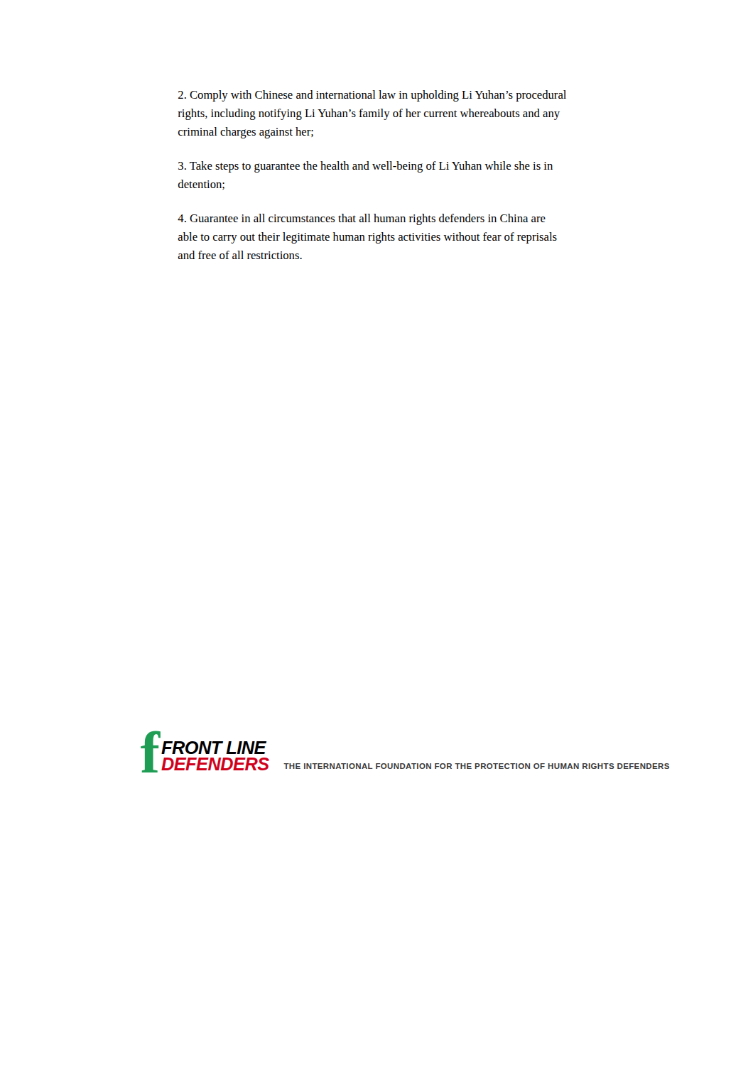2. Comply with Chinese and international law in upholding Li Yuhan’s procedural rights, including notifying Li Yuhan’s family of her current whereabouts and any criminal charges against her;
3. Take steps to guarantee the health and well-being of Li Yuhan while she is in detention;
4. Guarantee in all circumstances that all human rights defenders in China are able to carry out their legitimate human rights activities without fear of reprisals and free of all restrictions.
f FRONT LINE DEFENDERS
THE INTERNATIONAL FOUNDATION FOR THE PROTECTION OF HUMAN RIGHTS DEFENDERS